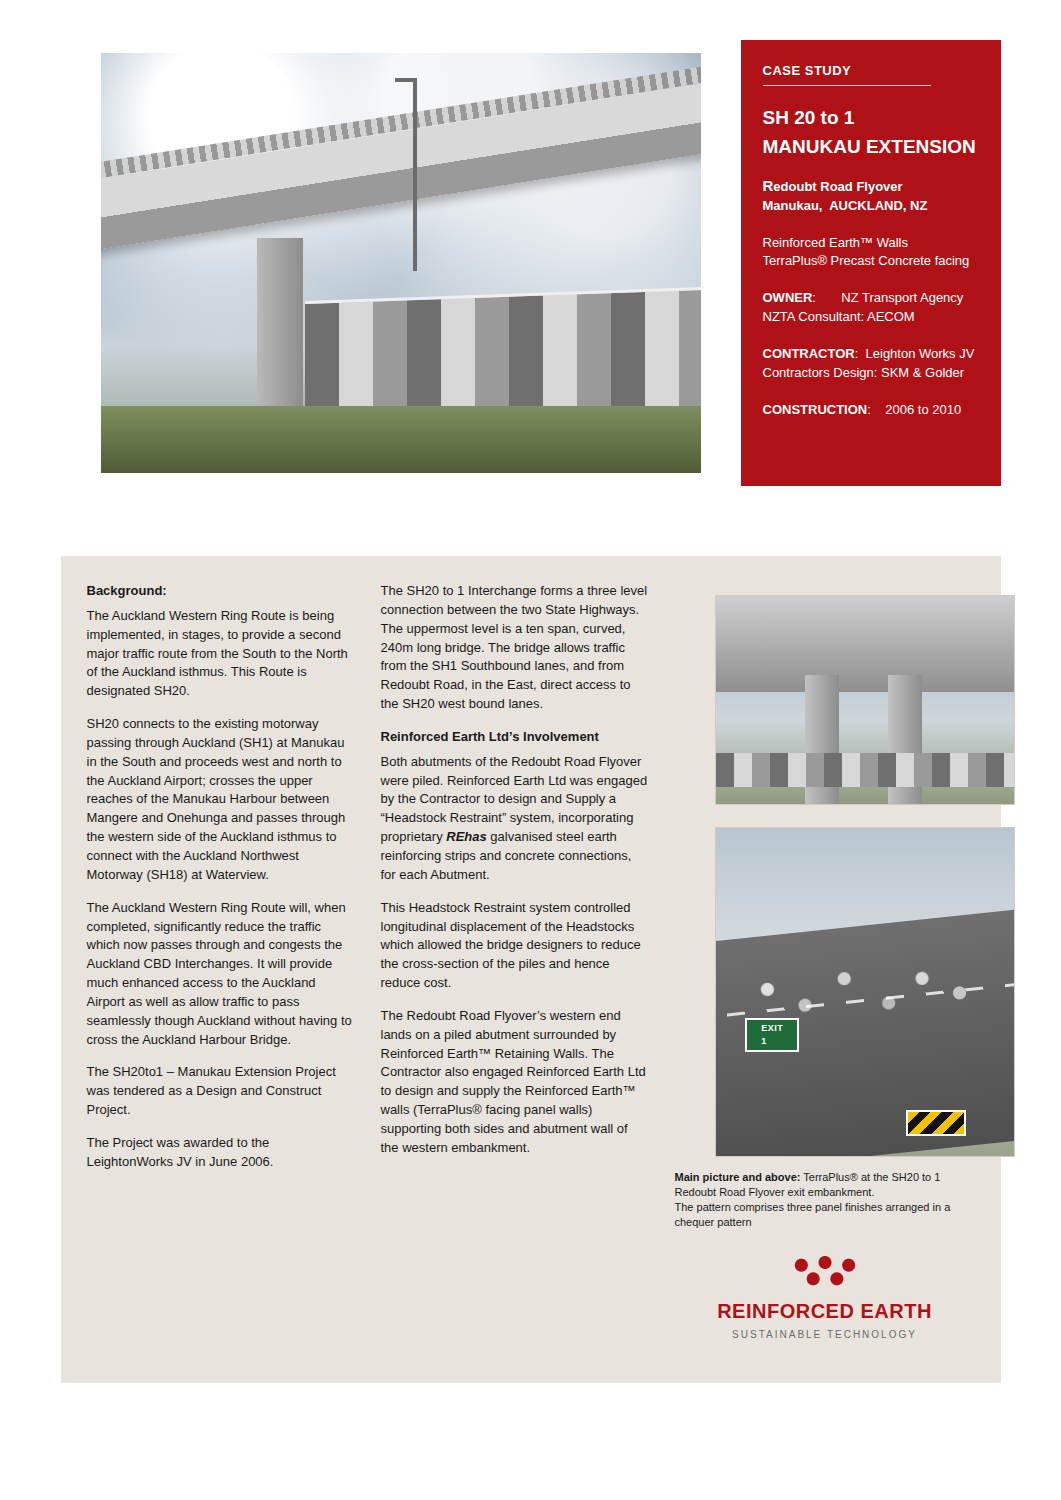CASE STUDY
SH 20 to 1
MANUKAU EXTENSION
Redoubt Road Flyover
Manukau, AUCKLAND, NZ
Reinforced Earth™ Walls
TerraPlus® Precast Concrete facing
OWNER: NZ Transport Agency
NZTA Consultant: AECOM
CONTRACTOR: Leighton Works JV
Contractors Design: SKM & Golder
CONSTRUCTION: 2006 to 2010
Background:
The Auckland Western Ring Route is being implemented, in stages, to provide a second major traffic route from the South to the North of the Auckland isthmus. This Route is designated SH20.
SH20 connects to the existing motorway passing through Auckland (SH1) at Manukau in the South and proceeds west and north to the Auckland Airport; crosses the upper reaches of the Manukau Harbour between Mangere and Onehunga and passes through the western side of the Auckland isthmus to connect with the Auckland Northwest Motorway (SH18) at Waterview.
The Auckland Western Ring Route will, when completed, significantly reduce the traffic which now passes through and congests the Auckland CBD Interchanges. It will provide much enhanced access to the Auckland Airport as well as allow traffic to pass seamlessly though Auckland without having to cross the Auckland Harbour Bridge.
The SH20to1 – Manukau Extension Project was tendered as a Design and Construct Project.
The Project was awarded to the LeightonWorks JV in June 2006.
The SH20 to 1 Interchange forms a three level connection between the two State Highways. The uppermost level is a ten span, curved, 240m long bridge. The bridge allows traffic from the SH1 Southbound lanes, and from Redoubt Road, in the East, direct access to the SH20 west bound lanes.
Reinforced Earth Ltd’s Involvement
Both abutments of the Redoubt Road Flyover were piled. Reinforced Earth Ltd was engaged by the Contractor to design and Supply a “Headstock Restraint” system, incorporating proprietary REhas galvanised steel earth reinforcing strips and concrete connections, for each Abutment.
This Headstock Restraint system controlled longitudinal displacement of the Headstocks which allowed the bridge designers to reduce the cross-section of the piles and hence reduce cost.
The Redoubt Road Flyover’s western end lands on a piled abutment surrounded by Reinforced Earth™ Retaining Walls. The Contractor also engaged Reinforced Earth Ltd to design and supply the Reinforced Earth™ walls (TerraPlus® facing panel walls) supporting both sides and abutment wall of the western embankment.
EXIT
1
Main picture and above: TerraPlus® at the SH20 to 1 Redoubt Road Flyover exit embankment.
The pattern comprises three panel finishes arranged in a chequer pattern
REINFORCED EARTH
SUSTAINABLE TECHNOLOGY